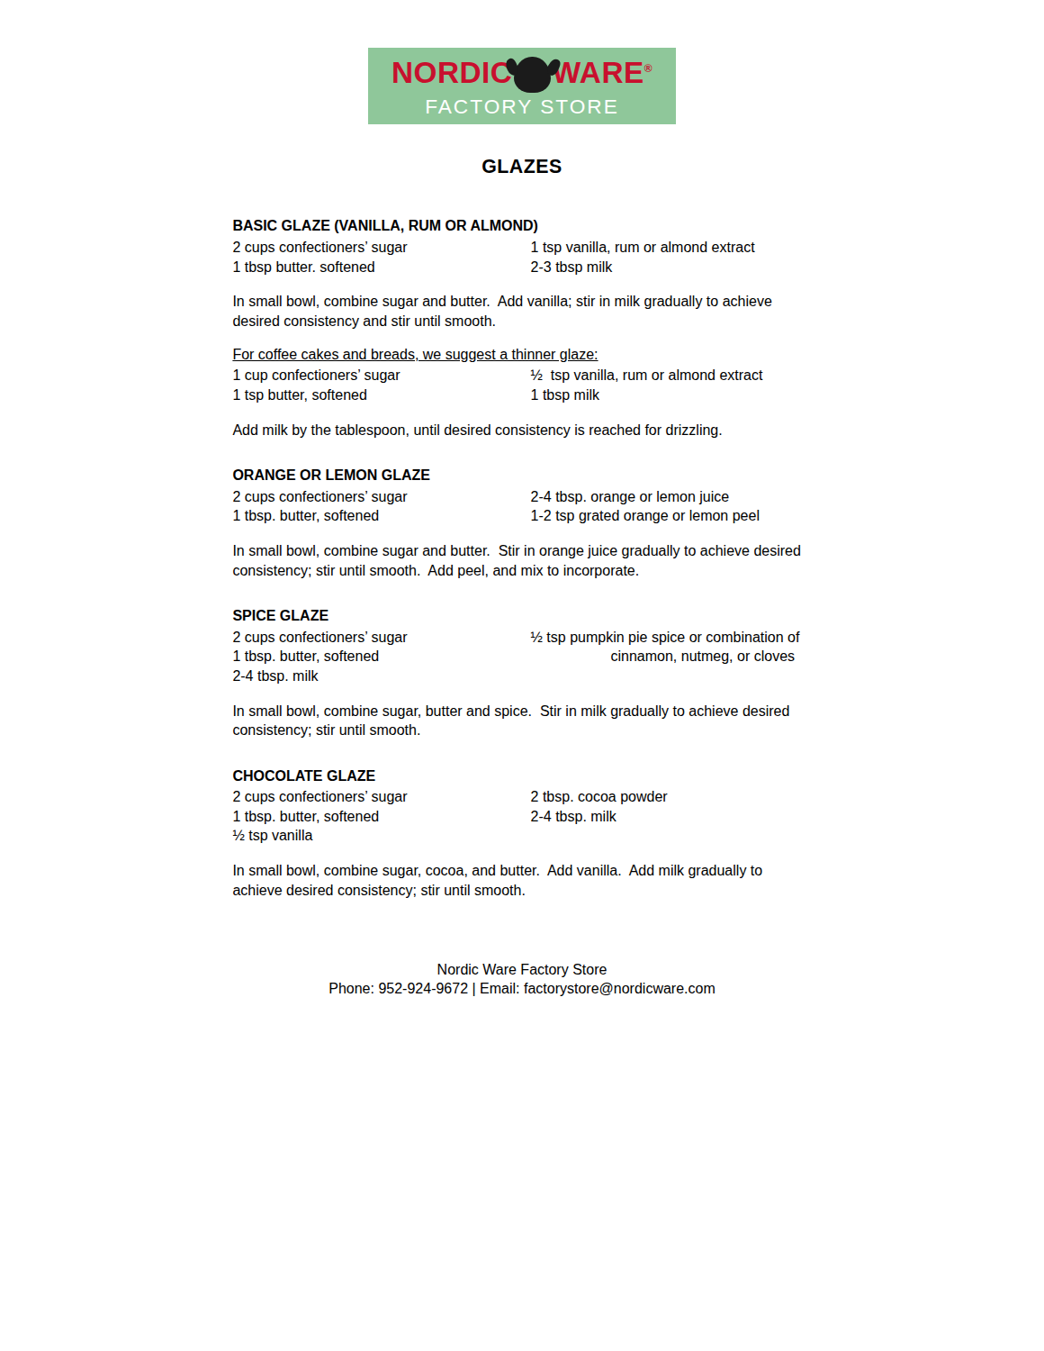NORDIC WARE®
FACTORY STORE
GLAZES
BASIC GLAZE (VANILLA, RUM OR ALMOND)
| 2 cups confectioners’ sugar | 1 tsp vanilla, rum or almond extract |
| 1 tbsp butter. softened | 2-3 tbsp milk |
In small bowl, combine sugar and butter. Add vanilla; stir in milk gradually to achieve desired consistency and stir until smooth.
For coffee cakes and breads, we suggest a thinner glaze:
| 1 cup confectioners’ sugar | ½ tsp vanilla, rum or almond extract |
| 1 tsp butter, softened | 1 tbsp milk |
Add milk by the tablespoon, until desired consistency is reached for drizzling.
ORANGE OR LEMON GLAZE
| 2 cups confectioners’ sugar | 2-4 tbsp. orange or lemon juice |
| 1 tbsp. butter, softened | 1-2 tsp grated orange or lemon peel |
In small bowl, combine sugar and butter. Stir in orange juice gradually to achieve desired consistency; stir until smooth. Add peel, and mix to incorporate.
SPICE GLAZE
| 2 cups confectioners’ sugar | ½ tsp pumpkin pie spice or combination of |
| 1 tbsp. butter, softened | cinnamon, nutmeg, or cloves |
| 2-4 tbsp. milk | |
In small bowl, combine sugar, butter and spice. Stir in milk gradually to achieve desired consistency; stir until smooth.
CHOCOLATE GLAZE
| 2 cups confectioners’ sugar | 2 tbsp. cocoa powder |
| 1 tbsp. butter, softened | 2-4 tbsp. milk |
| ½ tsp vanilla | |
In small bowl, combine sugar, cocoa, and butter. Add vanilla. Add milk gradually to achieve desired consistency; stir until smooth.
Nordic Ware Factory Store
Phone: 952-924-9672 | Email: factorystore@nordicware.com